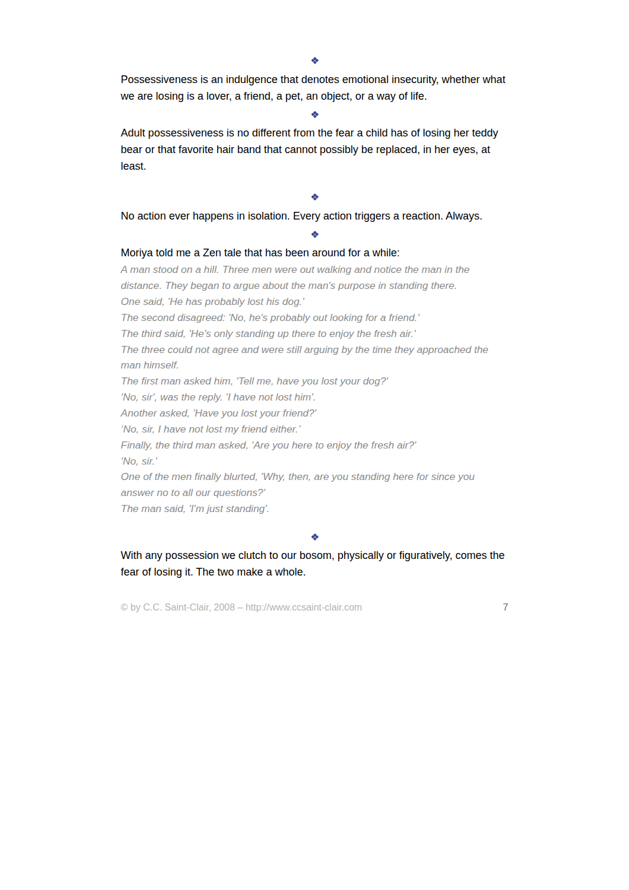❖
Possessiveness is an indulgence that denotes emotional insecurity, whether what we are losing is a lover, a friend, a pet, an object, or a way of life.
❖
Adult possessiveness is no different from the fear a child has of losing her teddy bear or that favorite hair band that cannot possibly be replaced, in her eyes, at least.
❖
No action ever happens in isolation. Every action triggers a reaction. Always.
❖
Moriya told me a Zen tale that has been around for a while:
A man stood on a hill. Three men were out walking and notice the man in the distance. They began to argue about the man's purpose in standing there.
One said, 'He has probably lost his dog.'
The second disagreed: 'No, he's probably out looking for a friend.'
The third said, 'He's only standing up there to enjoy the fresh air.'
The three could not agree and were still arguing by the time they approached the man himself.
The first man asked him, 'Tell me, have you lost your dog?'
'No, sir', was the reply. 'I have not lost him'.
Another asked, 'Have you lost your friend?'
‘No, sir, I have not lost my friend either.’
Finally, the third man asked, 'Are you here to enjoy the fresh air?'
'No, sir.'
One of the men finally blurted, 'Why, then, are you standing here for since you answer no to all our questions?'
The man said, 'I'm just standing'.
❖
With any possession we clutch to our bosom, physically or figuratively, comes the fear of losing it. The two make a whole.
© by C.C. Saint-Clair, 2008 – http://www.ccsaint-clair.com 7